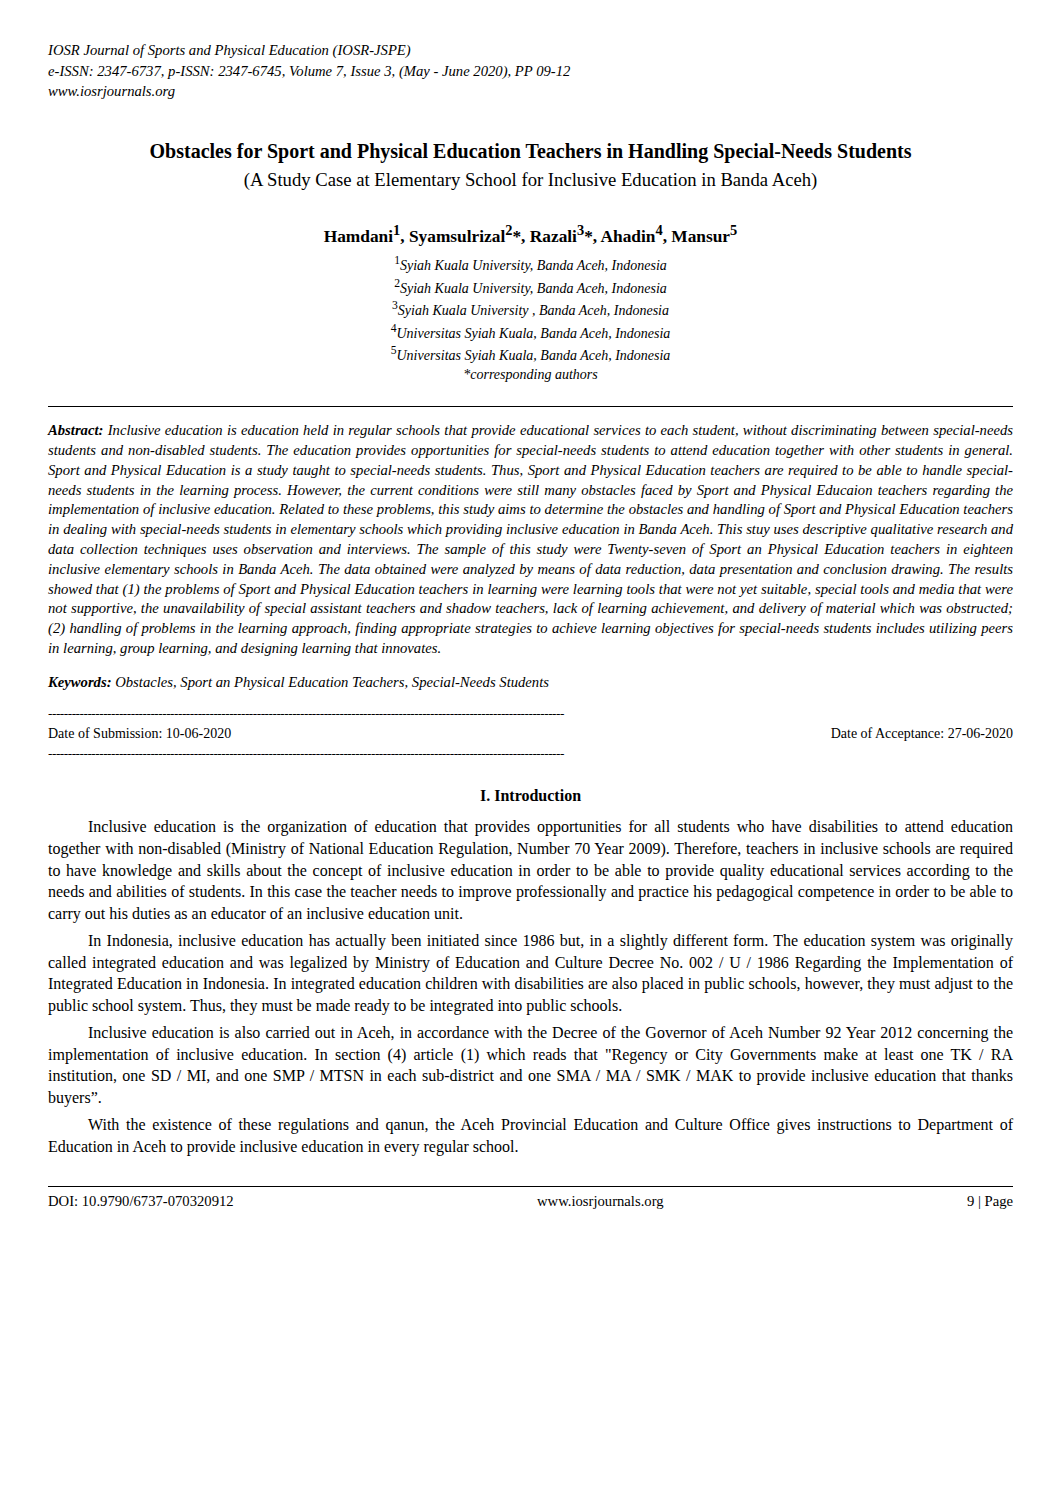IOSR Journal of Sports and Physical Education (IOSR-JSPE)
e-ISSN: 2347-6737, p-ISSN: 2347-6745, Volume 7, Issue 3, (May - June 2020), PP 09-12
www.iosrjournals.org
Obstacles for Sport and Physical Education Teachers in Handling Special-Needs Students
(A Study Case at Elementary School for Inclusive Education in Banda Aceh)
Hamdani1, Syamsulrizal2*, Razali3*, Ahadin4, Mansur5
1Syiah Kuala University, Banda Aceh, Indonesia
2Syiah Kuala University, Banda Aceh, Indonesia
3Syiah Kuala University , Banda Aceh, Indonesia
4Universitas Syiah Kuala, Banda Aceh, Indonesia
5Universitas Syiah Kuala, Banda Aceh, Indonesia
*corresponding authors
Abstract: Inclusive education is education held in regular schools that provide educational services to each student, without discriminating between special-needs students and non-disabled students. The education provides opportunities for special-needs students to attend education together with other students in general. Sport and Physical Education is a study taught to special-needs students. Thus, Sport and Physical Education teachers are required to be able to handle special-needs students in the learning process. However, the current conditions were still many obstacles faced by Sport and Physical Educaion teachers regarding the implementation of inclusive education. Related to these problems, this study aims to determine the obstacles and handling of Sport and Physical Education teachers in dealing with special-needs students in elementary schools which providing inclusive education in Banda Aceh. This stuy uses descriptive qualitative research and data collection techniques uses observation and interviews. The sample of this study were Twenty-seven of Sport an Physical Education teachers in eighteen inclusive elementary schools in Banda Aceh. The data obtained were analyzed by means of data reduction, data presentation and conclusion drawing. The results showed that (1) the problems of Sport and Physical Education teachers in learning were learning tools that were not yet suitable, special tools and media that were not supportive, the unavailability of special assistant teachers and shadow teachers, lack of learning achievement, and delivery of material which was obstructed; (2) handling of problems in the learning approach, finding appropriate strategies to achieve learning objectives for special-needs students includes utilizing peers in learning, group learning, and designing learning that innovates.
Keywords: Obstacles, Sport an Physical Education Teachers, Special-Needs Students
-----------------------------------------------------------------------------------------------------------------------------------
Date of Submission: 10-06-2020 Date of Acceptance: 27-06-2020
-----------------------------------------------------------------------------------------------------------------------------------
I. Introduction
Inclusive education is the organization of education that provides opportunities for all students who have disabilities to attend education together with non-disabled (Ministry of National Education Regulation, Number 70 Year 2009). Therefore, teachers in inclusive schools are required to have knowledge and skills about the concept of inclusive education in order to be able to provide quality educational services according to the needs and abilities of students. In this case the teacher needs to improve professionally and practice his pedagogical competence in order to be able to carry out his duties as an educator of an inclusive education unit.
In Indonesia, inclusive education has actually been initiated since 1986 but, in a slightly different form. The education system was originally called integrated education and was legalized by Ministry of Education and Culture Decree No. 002 / U / 1986 Regarding the Implementation of Integrated Education in Indonesia. In integrated education children with disabilities are also placed in public schools, however, they must adjust to the public school system. Thus, they must be made ready to be integrated into public schools.
Inclusive education is also carried out in Aceh, in accordance with the Decree of the Governor of Aceh Number 92 Year 2012 concerning the implementation of inclusive education. In section (4) article (1) which reads that "Regency or City Governments make at least one TK / RA institution, one SD / MI, and one SMP / MTSN in each sub-district and one SMA / MA / SMK / MAK to provide inclusive education that thanks buyers”.
With the existence of these regulations and qanun, the Aceh Provincial Education and Culture Office gives instructions to Department of Education in Aceh to provide inclusive education in every regular school.
DOI: 10.9790/6737-070320912 www.iosrjournals.org 9 | Page